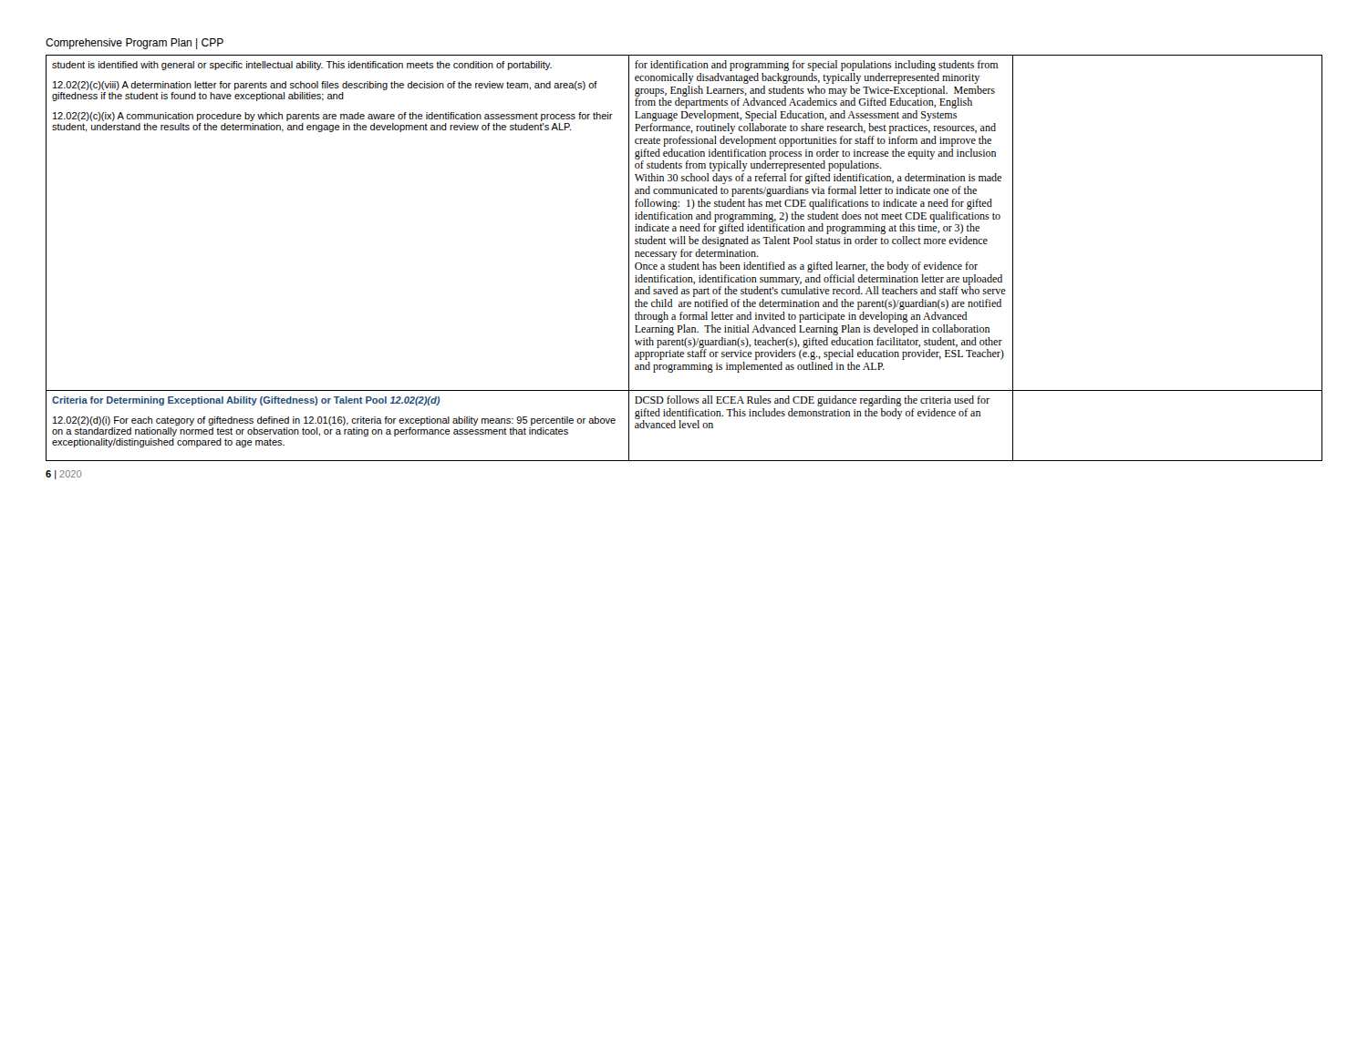Comprehensive Program Plan | CPP
| student is identified with general or specific intellectual ability. This identification meets the condition of portability. 12.02(2)(c)(viii) A determination letter for parents and school files describing the decision of the review team, and area(s) of giftedness if the student is found to have exceptional abilities; and 12.02(2)(c)(ix) A communication procedure by which parents are made aware of the identification assessment process for their student, understand the results of the determination, and engage in the development and review of the student's ALP. | for identification and programming for special populations including students from economically disadvantaged backgrounds, typically underrepresented minority groups, English Learners, and students who may be Twice-Exceptional. Members from the departments of Advanced Academics and Gifted Education, English Language Development, Special Education, and Assessment and Systems Performance, routinely collaborate to share research, best practices, resources, and create professional development opportunities for staff to inform and improve the gifted education identification process in order to increase the equity and inclusion of students from typically underrepresented populations. Within 30 school days of a referral for gifted identification, a determination is made and communicated to parents/guardians via formal letter to indicate one of the following: 1) the student has met CDE qualifications to indicate a need for gifted identification and programming, 2) the student does not meet CDE qualifications to indicate a need for gifted identification and programming at this time, or 3) the student will be designated as Talent Pool status in order to collect more evidence necessary for determination. Once a student has been identified as a gifted learner, the body of evidence for identification, identification summary, and official determination letter are uploaded and saved as part of the student's cumulative record. All teachers and staff who serve the child are notified of the determination and the parent(s)/guardian(s) are notified through a formal letter and invited to participate in developing an Advanced Learning Plan. The initial Advanced Learning Plan is developed in collaboration with parent(s)/guardian(s), teacher(s), gifted education facilitator, student, and other appropriate staff or service providers (e.g., special education provider, ESL Teacher) and programming is implemented as outlined in the ALP. | |
| Criteria for Determining Exceptional Ability (Giftedness) or Talent Pool 12.02(2)(d) 12.02(2)(d)(i) For each category of giftedness defined in 12.01(16), criteria for exceptional ability means: 95 percentile or above on a standardized nationally normed test or observation tool, or a rating on a performance assessment that indicates exceptionality/distinguished compared to age mates. | DCSD follows all ECEA Rules and CDE guidance regarding the criteria used for gifted identification. This includes demonstration in the body of evidence of an advanced level on | |
6 | 2020